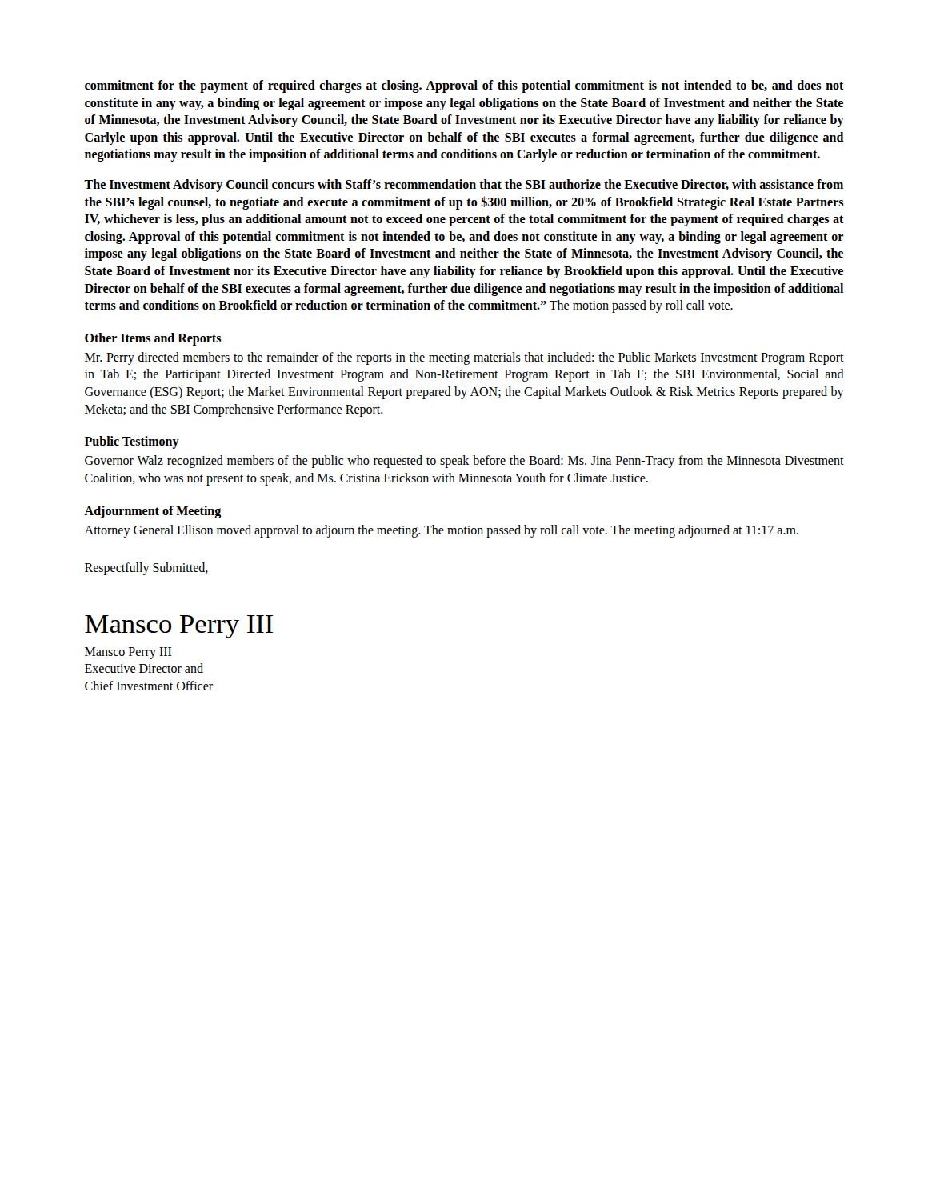commitment for the payment of required charges at closing. Approval of this potential commitment is not intended to be, and does not constitute in any way, a binding or legal agreement or impose any legal obligations on the State Board of Investment and neither the State of Minnesota, the Investment Advisory Council, the State Board of Investment nor its Executive Director have any liability for reliance by Carlyle upon this approval. Until the Executive Director on behalf of the SBI executes a formal agreement, further due diligence and negotiations may result in the imposition of additional terms and conditions on Carlyle or reduction or termination of the commitment.
The Investment Advisory Council concurs with Staff’s recommendation that the SBI authorize the Executive Director, with assistance from the SBI’s legal counsel, to negotiate and execute a commitment of up to $300 million, or 20% of Brookfield Strategic Real Estate Partners IV, whichever is less, plus an additional amount not to exceed one percent of the total commitment for the payment of required charges at closing. Approval of this potential commitment is not intended to be, and does not constitute in any way, a binding or legal agreement or impose any legal obligations on the State Board of Investment and neither the State of Minnesota, the Investment Advisory Council, the State Board of Investment nor its Executive Director have any liability for reliance by Brookfield upon this approval. Until the Executive Director on behalf of the SBI executes a formal agreement, further due diligence and negotiations may result in the imposition of additional terms and conditions on Brookfield or reduction or termination of the commitment.” The motion passed by roll call vote.
Other Items and Reports
Mr. Perry directed members to the remainder of the reports in the meeting materials that included: the Public Markets Investment Program Report in Tab E; the Participant Directed Investment Program and Non-Retirement Program Report in Tab F; the SBI Environmental, Social and Governance (ESG) Report; the Market Environmental Report prepared by AON; the Capital Markets Outlook & Risk Metrics Reports prepared by Meketa; and the SBI Comprehensive Performance Report.
Public Testimony
Governor Walz recognized members of the public who requested to speak before the Board: Ms. Jina Penn-Tracy from the Minnesota Divestment Coalition, who was not present to speak, and Ms. Cristina Erickson with Minnesota Youth for Climate Justice.
Adjournment of Meeting
Attorney General Ellison moved approval to adjourn the meeting. The motion passed by roll call vote. The meeting adjourned at 11:17 a.m.
Respectfully Submitted,
Mansco Perry III
Mansco Perry III
Executive Director and
Chief Investment Officer